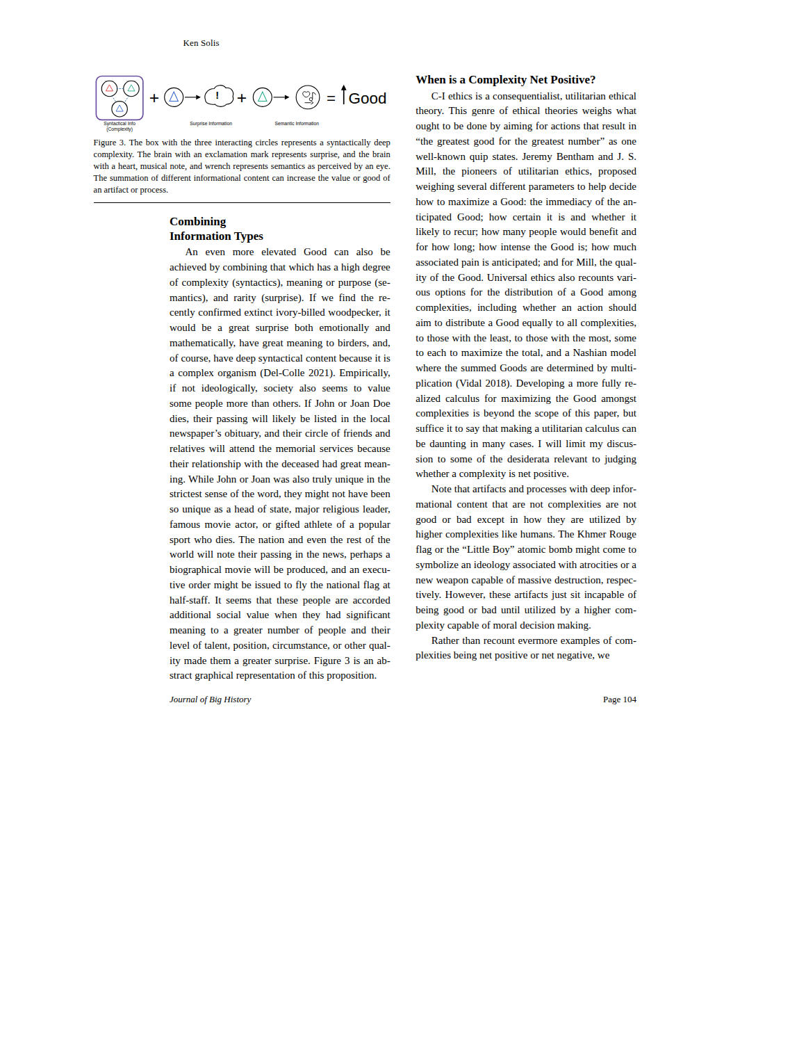Ken Solis
subsystem 1 subsystem 2 subsystem 3 + ! + = Good Syntactical Info (Complexity) Surprise Information Semantic Information
Figure 3. The box with the three interacting circles represents a syntactically deep complexity. The brain with an exclamation mark represents surprise, and the brain with a heart, musical note, and wrench represents semantics as perceived by an eye. The summation of different informational content can increase the value or good of an artifact or process.
Combining
Information Types
An even more elevated Good can also be achieved by combining that which has a high degree of complexity (syntactics), meaning or purpose (semantics), and rarity (surprise). If we find the recently confirmed extinct ivory-billed woodpecker, it would be a great surprise both emotionally and mathematically, have great meaning to birders, and, of course, have deep syntactical content because it is a complex organism (Del-Colle 2021). Empirically, if not ideologically, society also seems to value some people more than others. If John or Joan Doe dies, their passing will likely be listed in the local newspaper’s obituary, and their circle of friends and relatives will attend the memorial services because their relationship with the deceased had great meaning. While John or Joan was also truly unique in the strictest sense of the word, they might not have been so unique as a head of state, major religious leader, famous movie actor, or gifted athlete of a popular sport who dies. The nation and even the rest of the world will note their passing in the news, perhaps a biographical movie will be produced, and an executive order might be issued to fly the national flag at half-staff. It seems that these people are accorded additional social value when they had significant meaning to a greater number of people and their level of talent, position, circumstance, or other quality made them a greater surprise. Figure 3 is an abstract graphical representation of this proposition.
When is a Complexity Net Positive?
C-I ethics is a consequentialist, utilitarian ethical theory. This genre of ethical theories weighs what ought to be done by aiming for actions that result in “the greatest good for the greatest number” as one well-known quip states. Jeremy Bentham and J. S. Mill, the pioneers of utilitarian ethics, proposed weighing several different parameters to help decide how to maximize a Good: the immediacy of the anticipated Good; how certain it is and whether it likely to recur; how many people would benefit and for how long; how intense the Good is; how much associated pain is anticipated; and for Mill, the quality of the Good. Universal ethics also recounts various options for the distribution of a Good among complexities, including whether an action should aim to distribute a Good equally to all complexities, to those with the least, to those with the most, some to each to maximize the total, and a Nashian model where the summed Goods are determined by multiplication (Vidal 2018). Developing a more fully realized calculus for maximizing the Good amongst complexities is beyond the scope of this paper, but suffice it to say that making a utilitarian calculus can be daunting in many cases. I will limit my discussion to some of the desiderata relevant to judging whether a complexity is net positive.
Note that artifacts and processes with deep informational content that are not complexities are not good or bad except in how they are utilized by higher complexities like humans. The Khmer Rouge flag or the “Little Boy” atomic bomb might come to symbolize an ideology associated with atrocities or a new weapon capable of massive destruction, respectively. However, these artifacts just sit incapable of being good or bad until utilized by a higher complexity capable of moral decision making.
Rather than recount evermore examples of complexities being net positive or net negative, we
Journal of Big History Page 104